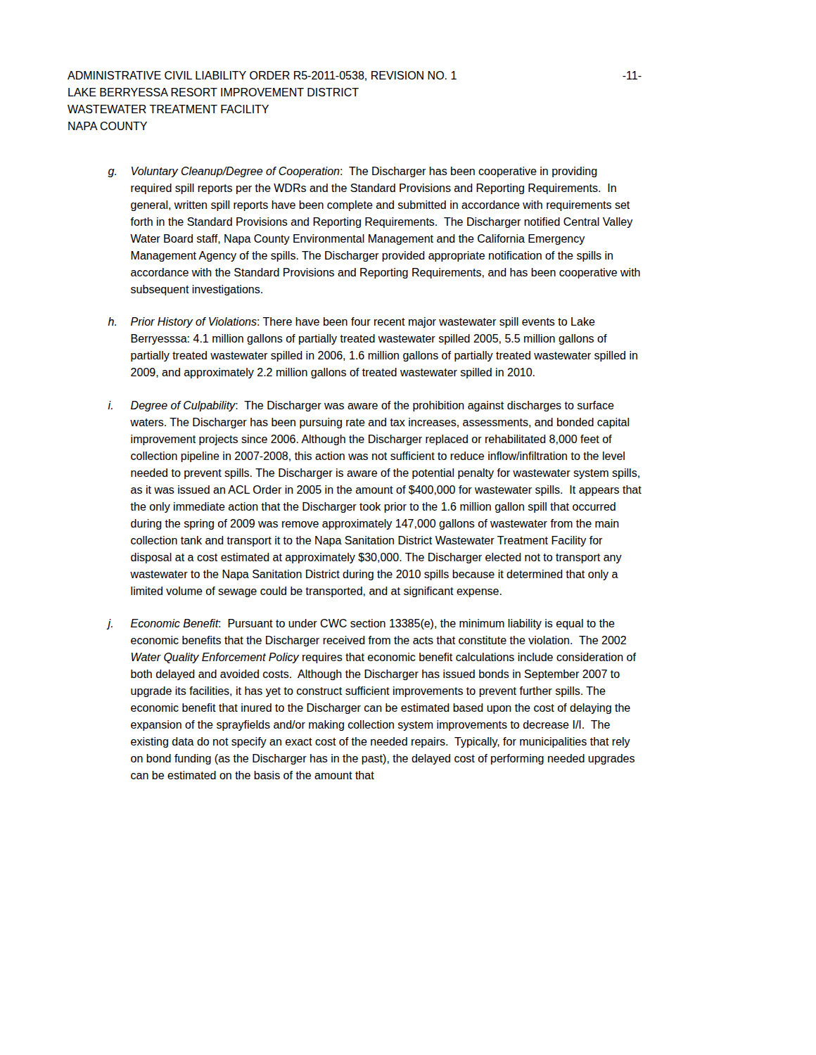-11-
ADMINISTRATIVE CIVIL LIABILITY ORDER R5-2011-0538, REVISION NO. 1
LAKE BERRYESSA RESORT IMPROVEMENT DISTRICT
WASTEWATER TREATMENT FACILITY
NAPA COUNTY
g. Voluntary Cleanup/Degree of Cooperation: The Discharger has been cooperative in providing required spill reports per the WDRs and the Standard Provisions and Reporting Requirements. In general, written spill reports have been complete and submitted in accordance with requirements set forth in the Standard Provisions and Reporting Requirements. The Discharger notified Central Valley Water Board staff, Napa County Environmental Management and the California Emergency Management Agency of the spills. The Discharger provided appropriate notification of the spills in accordance with the Standard Provisions and Reporting Requirements, and has been cooperative with subsequent investigations.
h. Prior History of Violations: There have been four recent major wastewater spill events to Lake Berryesssa: 4.1 million gallons of partially treated wastewater spilled 2005, 5.5 million gallons of partially treated wastewater spilled in 2006, 1.6 million gallons of partially treated wastewater spilled in 2009, and approximately 2.2 million gallons of treated wastewater spilled in 2010.
i. Degree of Culpability: The Discharger was aware of the prohibition against discharges to surface waters. The Discharger has been pursuing rate and tax increases, assessments, and bonded capital improvement projects since 2006. Although the Discharger replaced or rehabilitated 8,000 feet of collection pipeline in 2007-2008, this action was not sufficient to reduce inflow/infiltration to the level needed to prevent spills. The Discharger is aware of the potential penalty for wastewater system spills, as it was issued an ACL Order in 2005 in the amount of $400,000 for wastewater spills. It appears that the only immediate action that the Discharger took prior to the 1.6 million gallon spill that occurred during the spring of 2009 was remove approximately 147,000 gallons of wastewater from the main collection tank and transport it to the Napa Sanitation District Wastewater Treatment Facility for disposal at a cost estimated at approximately $30,000. The Discharger elected not to transport any wastewater to the Napa Sanitation District during the 2010 spills because it determined that only a limited volume of sewage could be transported, and at significant expense.
j. Economic Benefit: Pursuant to under CWC section 13385(e), the minimum liability is equal to the economic benefits that the Discharger received from the acts that constitute the violation. The 2002 Water Quality Enforcement Policy requires that economic benefit calculations include consideration of both delayed and avoided costs. Although the Discharger has issued bonds in September 2007 to upgrade its facilities, it has yet to construct sufficient improvements to prevent further spills. The economic benefit that inured to the Discharger can be estimated based upon the cost of delaying the expansion of the sprayfields and/or making collection system improvements to decrease I/I. The existing data do not specify an exact cost of the needed repairs. Typically, for municipalities that rely on bond funding (as the Discharger has in the past), the delayed cost of performing needed upgrades can be estimated on the basis of the amount that